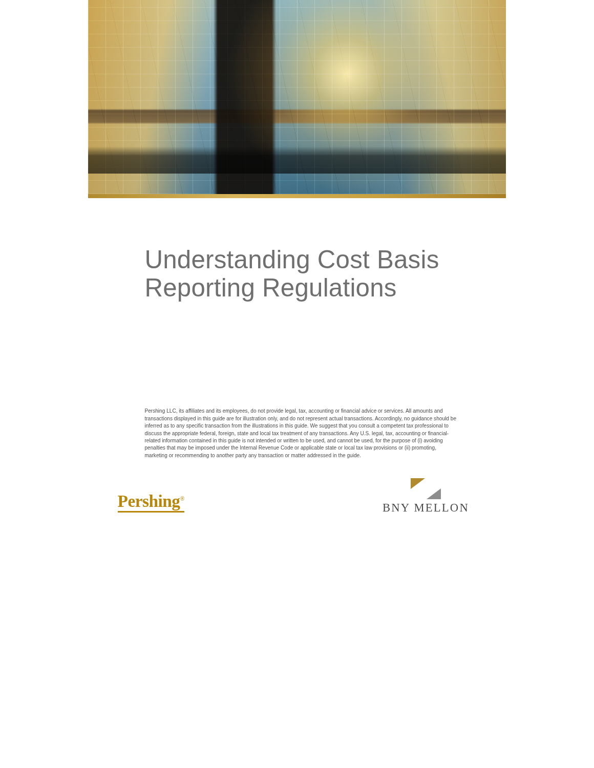Understanding Cost Basis
Reporting Regulations
Pershing LLC, its affiliates and its employees, do not provide legal, tax, accounting or financial advice or services. All amounts and transactions displayed in this guide are for illustration only, and do not represent actual transactions. Accordingly, no guidance should be inferred as to any specific transaction from the illustrations in this guide. We suggest that you consult a competent tax professional to discuss the appropriate federal, foreign, state and local tax treatment of any transactions. Any U.S. legal, tax, accounting or financial-related information contained in this guide is not intended or written to be used, and cannot be used, for the purpose of (i) avoiding penalties that may be imposed under the Internal Revenue Code or applicable state or local tax law provisions or (ii) promoting, marketing or recommending to another party any transaction or matter addressed in the guide.
Pershing®
BNY MELLON